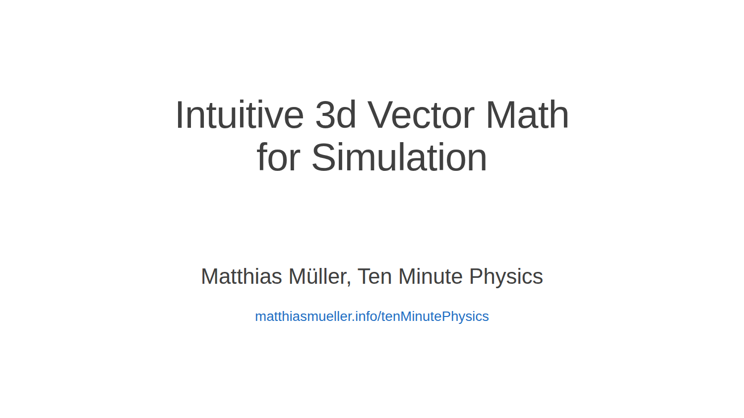Intuitive 3d Vector Math
for Simulation
Matthias Müller, Ten Minute Physics
matthiasmueller.info/tenMinutePhysics